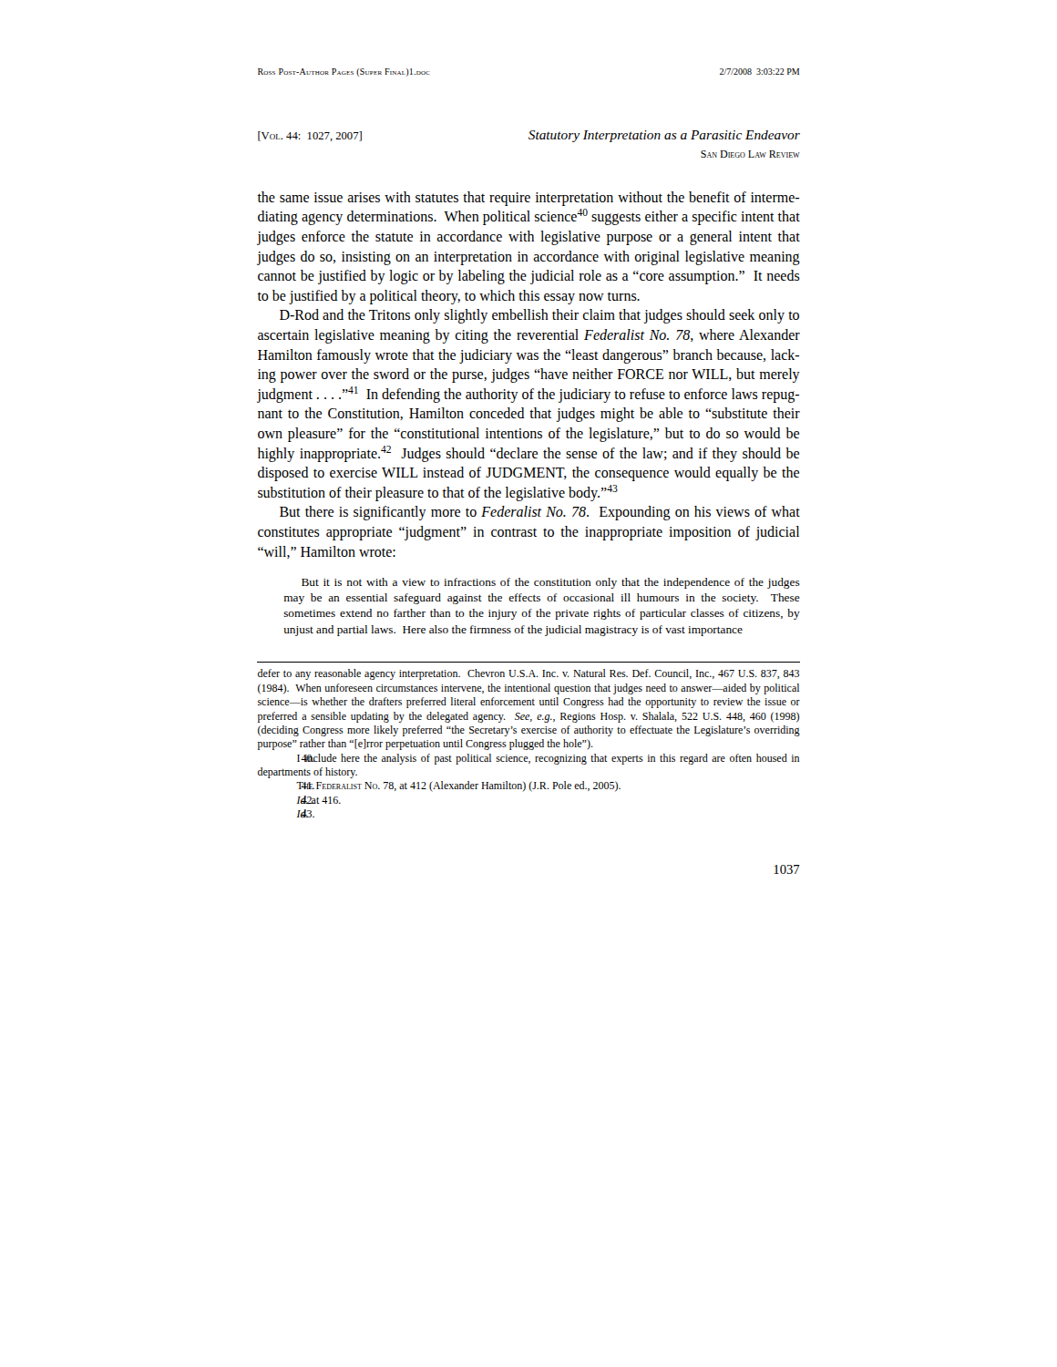Ross Post-Author Pages (Super Final)1.doc 2/7/2008 3:03:22 PM
[Vol. 44: 1027, 2007] Statutory Interpretation as a Parasitic Endeavor
San Diego Law Review
the same issue arises with statutes that require interpretation without the benefit of intermediating agency determinations. When political science40 suggests either a specific intent that judges enforce the statute in accordance with legislative purpose or a general intent that judges do so, insisting on an interpretation in accordance with original legislative meaning cannot be justified by logic or by labeling the judicial role as a “core assumption.” It needs to be justified by a political theory, to which this essay now turns.
D-Rod and the Tritons only slightly embellish their claim that judges should seek only to ascertain legislative meaning by citing the reverential Federalist No. 78, where Alexander Hamilton famously wrote that the judiciary was the “least dangerous” branch because, lacking power over the sword or the purse, judges “have neither FORCE nor WILL, but merely judgment . . . .”41 In defending the authority of the judiciary to refuse to enforce laws repugnant to the Constitution, Hamilton conceded that judges might be able to “substitute their own pleasure” for the “constitutional intentions of the legislature,” but to do so would be highly inappropriate.42 Judges should “declare the sense of the law; and if they should be disposed to exercise WILL instead of JUDGMENT, the consequence would equally be the substitution of their pleasure to that of the legislative body.”43
But there is significantly more to Federalist No. 78. Expounding on his views of what constitutes appropriate “judgment” in contrast to the inappropriate imposition of judicial “will,” Hamilton wrote:
But it is not with a view to infractions of the constitution only that the independence of the judges may be an essential safeguard against the effects of occasional ill humours in the society. These sometimes extend no farther than to the injury of the private rights of particular classes of citizens, by unjust and partial laws. Here also the firmness of the judicial magistracy is of vast importance
defer to any reasonable agency interpretation. Chevron U.S.A. Inc. v. Natural Res. Def. Council, Inc., 467 U.S. 837, 843 (1984). When unforeseen circumstances intervene, the intentional question that judges need to answer—aided by political science—is whether the drafters preferred literal enforcement until Congress had the opportunity to review the issue or preferred a sensible updating by the delegated agency. See, e.g., Regions Hosp. v. Shalala, 522 U.S. 448, 460 (1998) (deciding Congress more likely preferred “the Secretary’s exercise of authority to effectuate the Legislature’s overriding purpose” rather than “[e]rror perpetuation until Congress plugged the hole”).
40. I include here the analysis of past political science, recognizing that experts in this regard are often housed in departments of history.
41. The Federalist No. 78, at 412 (Alexander Hamilton) (J.R. Pole ed., 2005).
42. Id. at 416.
43. Id.
1037